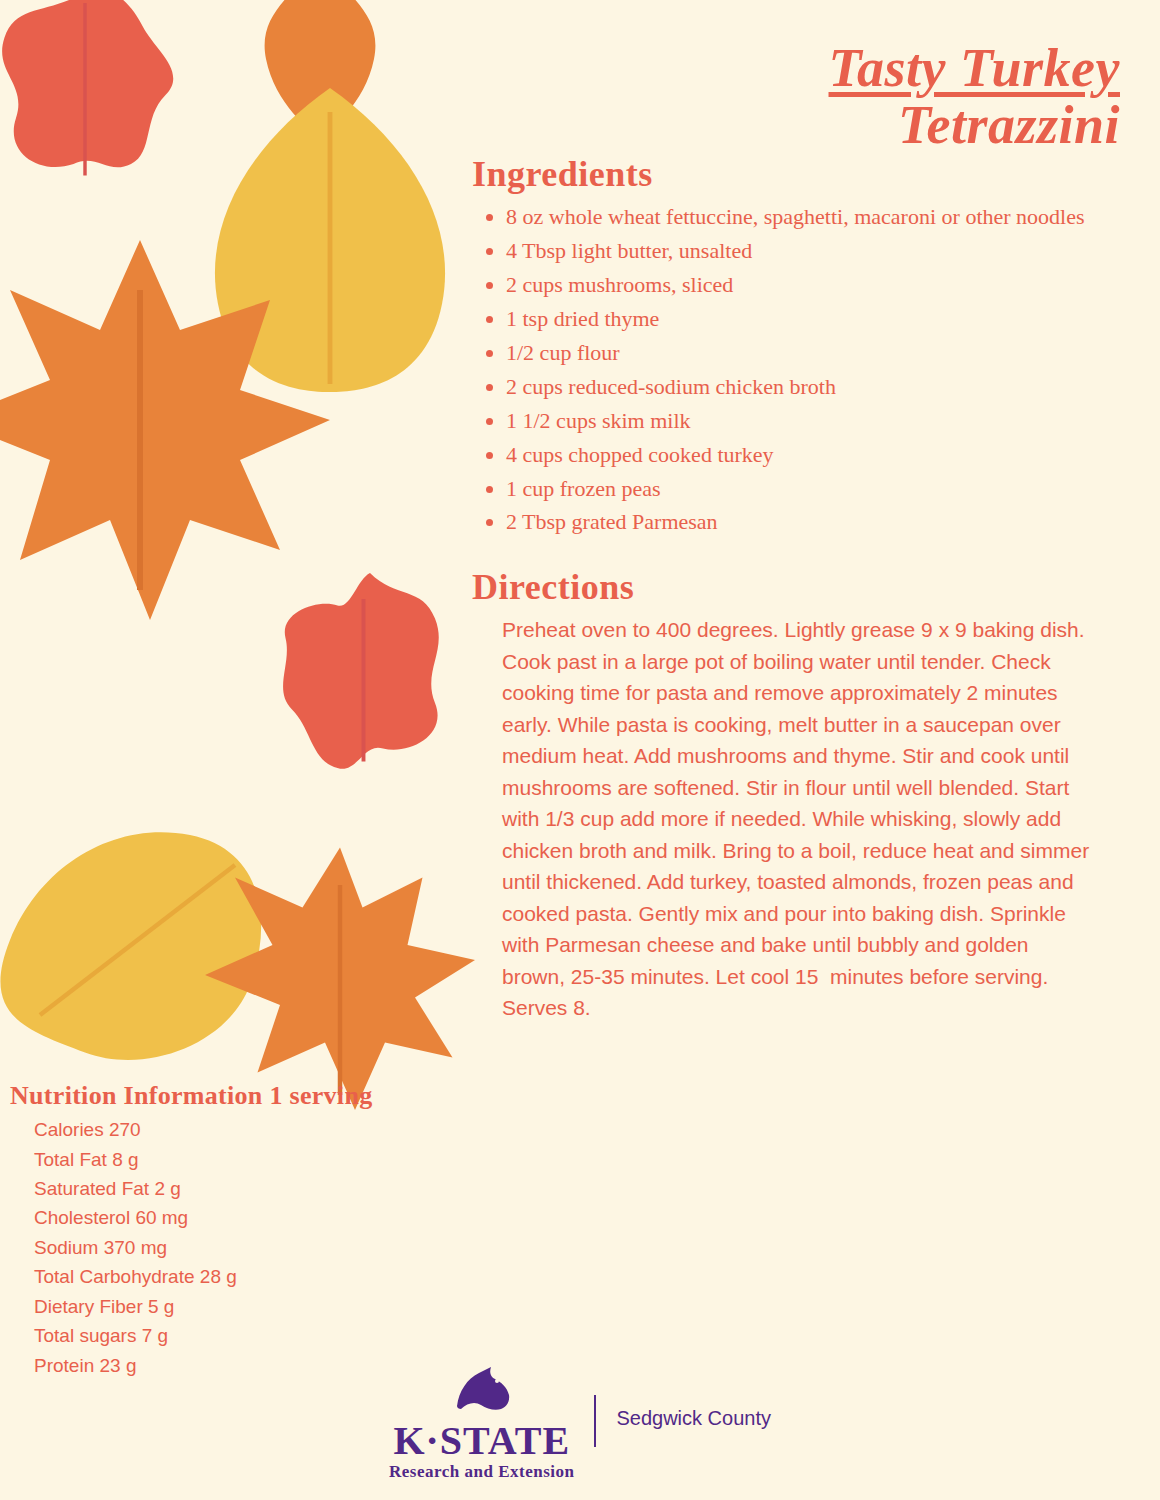Tasty Turkey Tetrazzini
Ingredients
8 oz whole wheat fettuccine, spaghetti, macaroni or other noodles
4 Tbsp light butter, unsalted
2 cups mushrooms, sliced
1 tsp dried thyme
1/2 cup flour
2 cups reduced-sodium chicken broth
1 1/2 cups skim milk
4 cups chopped cooked turkey
1 cup frozen peas
2 Tbsp grated Parmesan
Directions
Preheat oven to 400 degrees. Lightly grease 9 x 9 baking dish. Cook past in a large pot of boiling water until tender. Check cooking time for pasta and remove approximately 2 minutes early. While pasta is cooking, melt butter in a saucepan over medium heat. Add mushrooms and thyme. Stir and cook until mushrooms are softened. Stir in flour until well blended. Start with 1/3 cup add more if needed. While whisking, slowly add chicken broth and milk. Bring to a boil, reduce heat and simmer until thickened. Add turkey, toasted almonds, frozen peas and cooked pasta. Gently mix and pour into baking dish. Sprinkle with Parmesan cheese and bake until bubbly and golden brown, 25-35 minutes. Let cool 15 minutes before serving. Serves 8.
Nutrition Information 1 serving
Calories 270
Total Fat 8 g
Saturated Fat 2 g
Cholesterol 60 mg
Sodium 370 mg
Total Carbohydrate 28 g
Dietary Fiber 5 g
Total sugars 7 g
Protein 23 g
K·STATE
Research and Extension
Sedgwick County